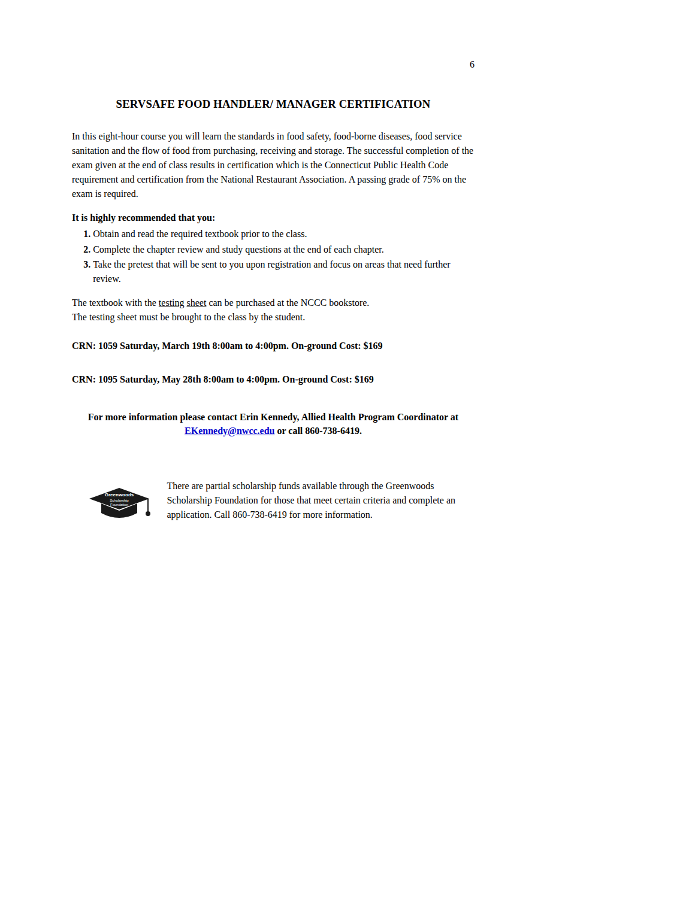6
SERVSAFE FOOD HANDLER/ MANAGER CERTIFICATION
In this eight-hour course you will learn the standards in food safety, food-borne diseases, food service sanitation and the flow of food from purchasing, receiving and storage. The successful completion of the exam given at the end of class results in certification which is the Connecticut Public Health Code requirement and certification from the National Restaurant Association. A passing grade of 75% on the exam is required.
It is highly recommended that you:
Obtain and read the required textbook prior to the class.
Complete the chapter review and study questions at the end of each chapter.
Take the pretest that will be sent to you upon registration and focus on areas that need further review.
The textbook with the testing sheet can be purchased at the NCCC bookstore.
The testing sheet must be brought to the class by the student.
CRN: 1059 Saturday, March 19th 8:00am to 4:00pm. On-ground Cost: $169
CRN: 1095 Saturday, May 28th 8:00am to 4:00pm. On-ground Cost: $169
For more information please contact Erin Kennedy, Allied Health Program Coordinator at
EKennedy@nwcc.edu or call 860-738-6419.
Greenwoods Scholarship Foundation
There are partial scholarship funds available through the Greenwoods Scholarship Foundation for those that meet certain criteria and complete an application. Call 860-738-6419 for more information.